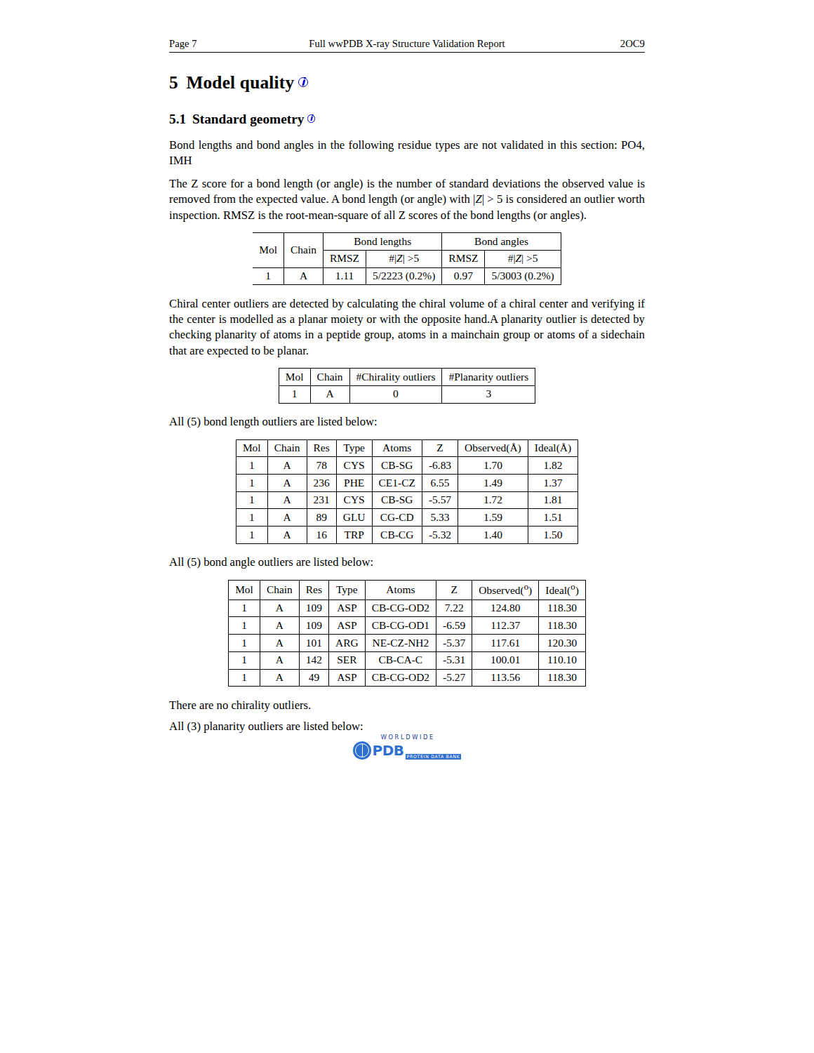Page 7
Full wwPDB X-ray Structure Validation Report
2OC9
5 Model qualityi
5.1 Standard geometryi
Bond lengths and bond angles in the following residue types are not validated in this section: PO4, IMH
The Z score for a bond length (or angle) is the number of standard deviations the observed value is removed from the expected value. A bond length (or angle) with |Z| > 5 is considered an outlier worth inspection. RMSZ is the root-mean-square of all Z scores of the bond lengths (or angles).
| Mol | Chain | Bond lengths | Bond angles |
| --- | --- | --- | --- |
| RMSZ | #/ Z / >5 | RMSZ | #/ Z / >5 |
| 1 | A | 1.11 | 5/2223 (0.2%) | 0.97 | 5/3003 (0.2%) |
Chiral center outliers are detected by calculating the chiral volume of a chiral center and verifying if the center is modelled as a planar moiety or with the opposite hand.A planarity outlier is detected by checking planarity of atoms in a peptide group, atoms in a mainchain group or atoms of a sidechain that are expected to be planar.
| Mol | Chain | #Chirality outliers | #Planarity outliers |
| --- | --- | --- | --- |
| 1 | A | 0 | 3 |
All (5) bond length outliers are listed below:
| Mol | Chain | Res | Type | Atoms | Z | Observed(Å) | Ideal(Å) |
| --- | --- | --- | --- | --- | --- | --- | --- |
| 1 | A | 78 | CYS | CB-SG | -6.83 | 1.70 | 1.82 |
| 1 | A | 236 | PHE | CE1-CZ | 6.55 | 1.49 | 1.37 |
| 1 | A | 231 | CYS | CB-SG | -5.57 | 1.72 | 1.81 |
| 1 | A | 89 | GLU | CG-CD | 5.33 | 1.59 | 1.51 |
| 1 | A | 16 | TRP | CB-CG | -5.32 | 1.40 | 1.50 |
All (5) bond angle outliers are listed below:
| Mol | Chain | Res | Type | Atoms | Z | Observed( o ) | Ideal( o ) |
| --- | --- | --- | --- | --- | --- | --- | --- |
| 1 | A | 109 | ASP | CB-CG-OD2 | 7.22 | 124.80 | 118.30 |
| 1 | A | 109 | ASP | CB-CG-OD1 | -6.59 | 112.37 | 118.30 |
| 1 | A | 101 | ARG | NE-CZ-NH2 | -5.37 | 117.61 | 120.30 |
| 1 | A | 142 | SER | CB-CA-C | -5.31 | 100.01 | 110.10 |
| 1 | A | 49 | ASP | CB-CG-OD2 | -5.27 | 113.56 | 118.30 |
There are no chirality outliers.
All (3) planarity outliers are listed below:
WORLDWIDE
PDB
PROTEIN DATA BANK